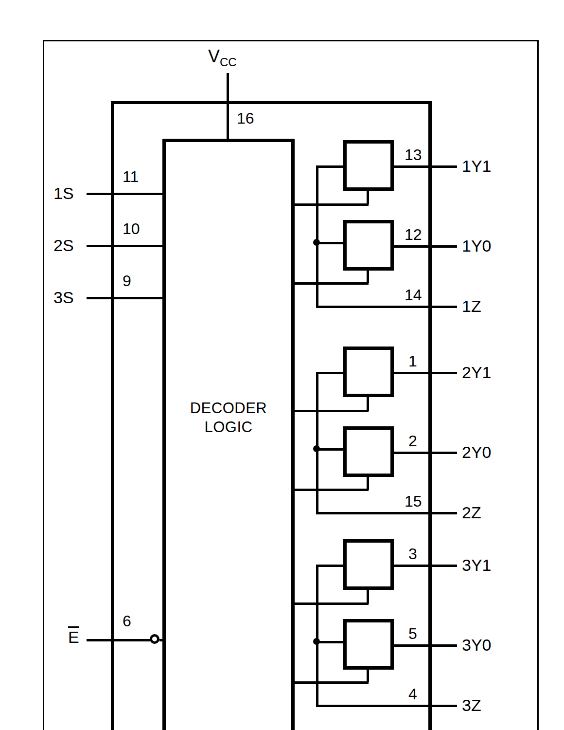DECODER
LOGIC
VCC
16
1S
11
2S
10
3S
9
E
6
13
1Y1
12
1Y0
14
1Z
1
2Y1
2
2Y0
15
2Z
3
3Y1
5
3Y0
4
3Z